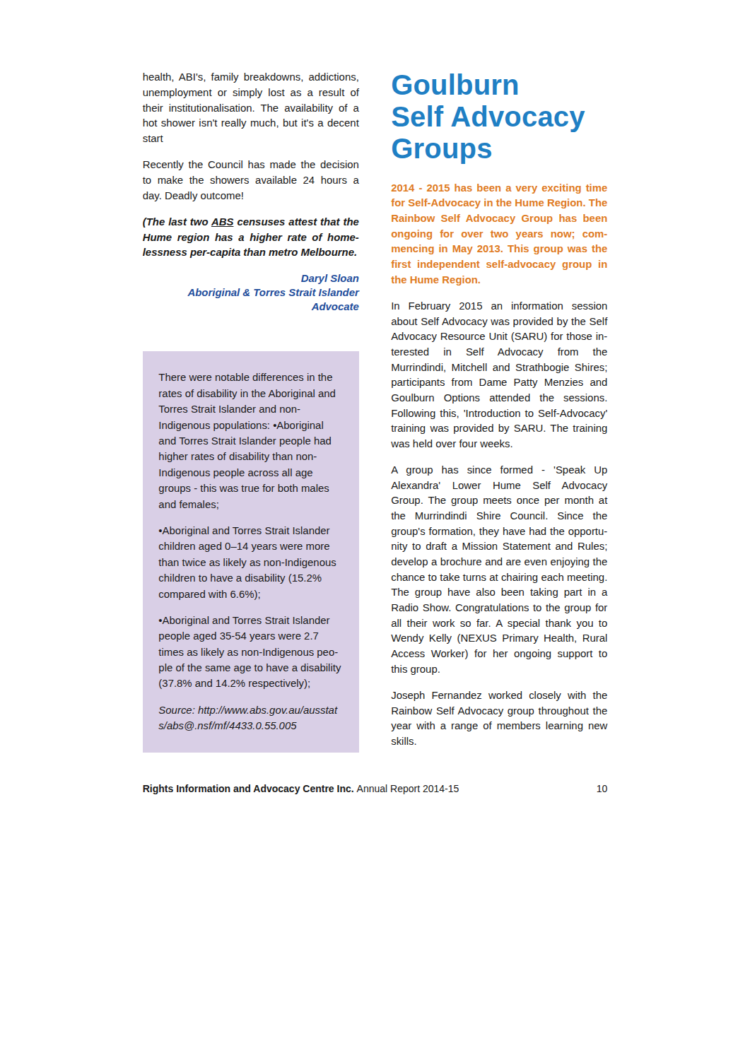health, ABI's, family breakdowns, addictions, unemployment or simply lost as a result of their institutionalisation. The availability of a hot shower isn't really much, but it's a decent start
Recently the Council has made the decision to make the showers available 24 hours a day. Deadly outcome!
(The last two ABS censuses attest that the Hume region has a higher rate of homelessness per-capita than metro Melbourne.
Daryl Sloan Aboriginal & Torres Strait Islander Advocate
There were notable differences in the rates of disability in the Aboriginal and Torres Strait Islander and non-Indigenous populations: •Aboriginal and Torres Strait Islander people had higher rates of disability than non-Indigenous people across all age groups - this was true for both males and females;
•Aboriginal and Torres Strait Islander children aged 0–14 years were more than twice as likely as non-Indigenous children to have a disability (15.2% compared with 6.6%);
•Aboriginal and Torres Strait Islander people aged 35-54 years were 2.7 times as likely as non-Indigenous people of the same age to have a disability (37.8% and 14.2% respectively);
Source: http://www.abs.gov.au/ausstats/abs@.nsf/mf/4433.0.55.005
Goulburn
Self Advocacy
Groups
2014 - 2015 has been a very exciting time for Self-Advocacy in the Hume Region. The Rainbow Self Advocacy Group has been ongoing for over two years now; commencing in May 2013. This group was the first independent self-advocacy group in the Hume Region.
In February 2015 an information session about Self Advocacy was provided by the Self Advocacy Resource Unit (SARU) for those interested in Self Advocacy from the Murrindindi, Mitchell and Strathbogie Shires; participants from Dame Patty Menzies and Goulburn Options attended the sessions. Following this, 'Introduction to Self-Advocacy' training was provided by SARU. The training was held over four weeks.
A group has since formed - 'Speak Up Alexandra' Lower Hume Self Advocacy Group. The group meets once per month at the Murrindindi Shire Council. Since the group's formation, they have had the opportunity to draft a Mission Statement and Rules; develop a brochure and are even enjoying the chance to take turns at chairing each meeting. The group have also been taking part in a Radio Show. Congratulations to the group for all their work so far. A special thank you to Wendy Kelly (NEXUS Primary Health, Rural Access Worker) for her ongoing support to this group.
Joseph Fernandez worked closely with the Rainbow Self Advocacy group throughout the year with a range of members learning new skills.
Rights Information and Advocacy Centre Inc. Annual Report 2014-15 10